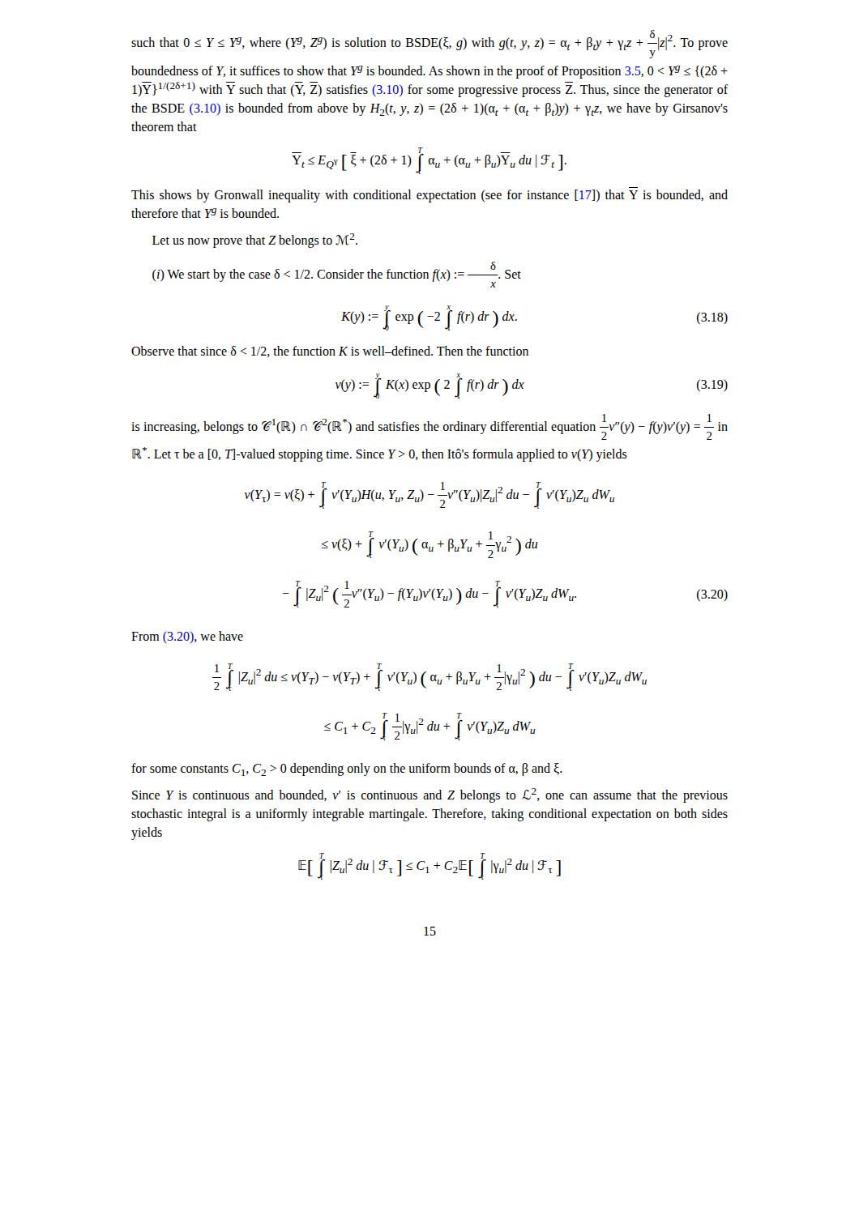such that 0 ≤ Y ≤ Yg, where (Yg, Zg) is solution to BSDE(ξ, g) with g(t, y, z) = αt + βty + γtz + δy|z|2. To prove boundedness of Y, it suffices to show that Yg is bounded. As shown in the proof of Proposition 3.5, 0 < Yg ≤ {(2δ + 1)Y}1/(2δ+1) with Y such that (Y, Z) satisfies (3.10) for some progressive process Z. Thus, since the generator of the BSDE (3.10) is bounded from above by H2(t, y, z) = (2δ + 1)(αt + (αt + βt)y) + γtz, we have by Girsanov's theorem that
Yt ≤ EQγ [ ξ + (2δ + 1) T∫t αu + (αu + βu)Yu du | ℱt ].
This shows by Gronwall inequality with conditional expectation (see for instance [17]) that Y is bounded, and therefore that Yg is bounded.
Let us now prove that Z belongs to ℳ2.
(i) We start by the case δ < 1/2. Consider the function f(x) := δx. Set
K(y) := y∫0 exp ( −2 x∫1 f(r) dr ) dx. (3.18)
Observe that since δ < 1/2, the function K is well–defined. Then the function
v(y) := y∫0 K(x) exp ( 2 x∫1 f(r) dr ) dx (3.19)
is increasing, belongs to 𝒞1(ℝ) ∩ 𝒞2(ℝ*) and satisfies the ordinary differential equation 12 v″(y) − f(y)v′(y) = 12 in ℝ*. Let τ be a [0, T]-valued stopping time. Since Y > 0, then Itô's formula applied to v(Y) yields
v(Yτ) = v(ξ) + T∫τ v′(Yu)H(u, Yu, Zu) − 12 v″(Yu)|Zu|2 du − T∫τ v′(Yu)Zu dWu
≤ v(ξ) + T∫τ v′(Yu) ( αu + βuYu + 12γu2 ) du
− T∫τ |Zu|2 ( 12 v″(Yu) − f(Yu)v′(Yu) ) du − T∫τ v′(Yu)Zu dWu. (3.20)
From (3.20), we have
12 T∫τ |Zu|2 du ≤ v(YT) − v(YT) + T∫τ v′(Yu) ( αu + βuYu + 12|γu|2 ) du − T∫τ v′(Yu)Zu dWu
≤ C1 + C2 T∫τ 12|γu|2 du + T∫τ v′(Yu)Zu dWu
for some constants C1, C2 > 0 depending only on the uniform bounds of α, β and ξ.
Since Y is continuous and bounded, v′ is continuous and Z belongs to ℒ2, one can assume that the previous stochastic integral is a uniformly integrable martingale. Therefore, taking conditional expectation on both sides yields
𝔼[ T∫τ |Zu|2 du | ℱτ ] ≤ C1 + C2𝔼[ T∫τ |γu|2 du | ℱτ ]
15